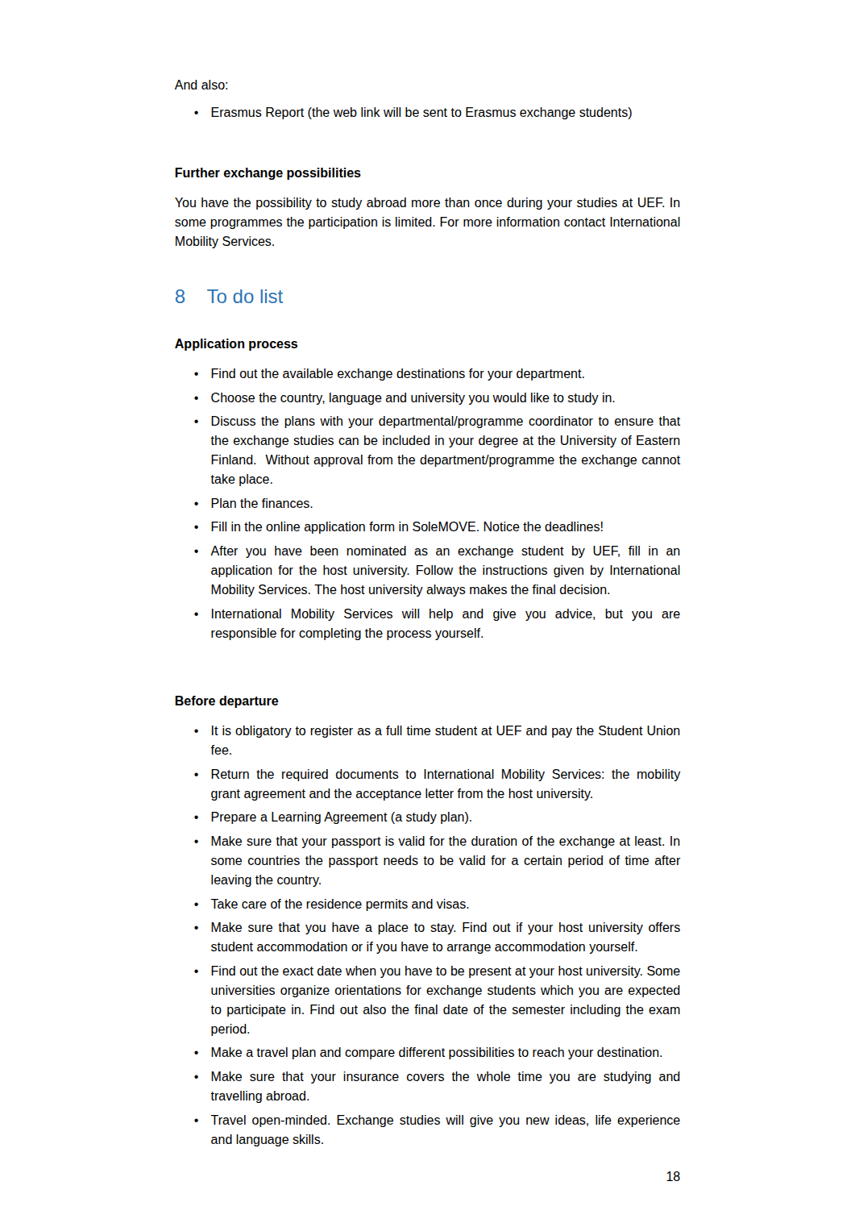And also:
Erasmus Report (the web link will be sent to Erasmus exchange students)
Further exchange possibilities
You have the possibility to study abroad more than once during your studies at UEF. In some programmes the participation is limited. For more information contact International Mobility Services.
8 To do list
Application process
Find out the available exchange destinations for your department.
Choose the country, language and university you would like to study in.
Discuss the plans with your departmental/programme coordinator to ensure that the exchange studies can be included in your degree at the University of Eastern Finland. Without approval from the department/programme the exchange cannot take place.
Plan the finances.
Fill in the online application form in SoleMOVE. Notice the deadlines!
After you have been nominated as an exchange student by UEF, fill in an application for the host university. Follow the instructions given by International Mobility Services. The host university always makes the final decision.
International Mobility Services will help and give you advice, but you are responsible for completing the process yourself.
Before departure
It is obligatory to register as a full time student at UEF and pay the Student Union fee.
Return the required documents to International Mobility Services: the mobility grant agreement and the acceptance letter from the host university.
Prepare a Learning Agreement (a study plan).
Make sure that your passport is valid for the duration of the exchange at least. In some countries the passport needs to be valid for a certain period of time after leaving the country.
Take care of the residence permits and visas.
Make sure that you have a place to stay. Find out if your host university offers student accommodation or if you have to arrange accommodation yourself.
Find out the exact date when you have to be present at your host university. Some universities organize orientations for exchange students which you are expected to participate in. Find out also the final date of the semester including the exam period.
Make a travel plan and compare different possibilities to reach your destination.
Make sure that your insurance covers the whole time you are studying and travelling abroad.
Travel open-minded. Exchange studies will give you new ideas, life experience and language skills.
18